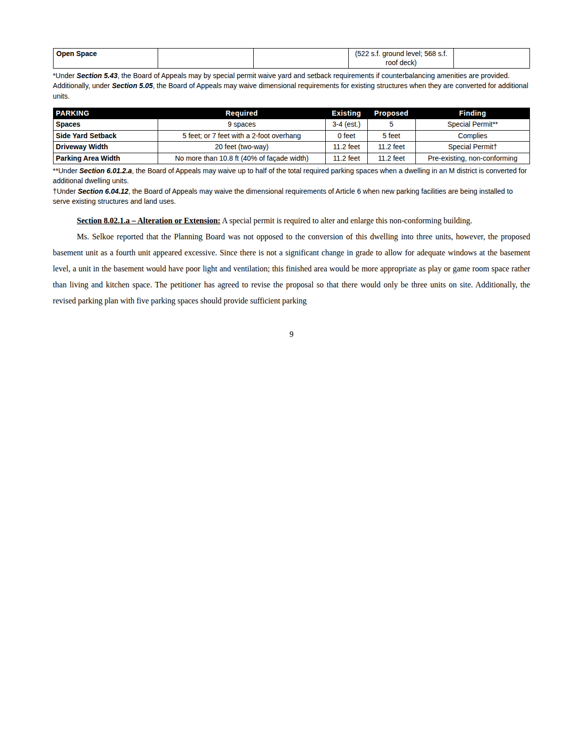| Open Space | | | (522 s.f. ground level; 568 s.f. roof deck) | |
*Under Section 5.43, the Board of Appeals may by special permit waive yard and setback requirements if counterbalancing amenities are provided. Additionally, under Section 5.05, the Board of Appeals may waive dimensional requirements for existing structures when they are converted for additional units.
| PARKING | Required | Existing | Proposed | Finding |
| --- | --- | --- | --- | --- |
| Spaces | 9 spaces | 3-4 (est.) | 5 | Special Permit** |
| Side Yard Setback | 5 feet; or 7 feet with a 2-foot overhang | 0 feet | 5 feet | Complies |
| Driveway Width | 20 feet (two-way) | 11.2 feet | 11.2 feet | Special Permit† |
| Parking Area Width | No more than 10.8 ft (40% of façade width) | 11.2 feet | 11.2 feet | Pre-existing, non-conforming |
**Under Section 6.01.2.a, the Board of Appeals may waive up to half of the total required parking spaces when a dwelling in an M district is converted for additional dwelling units.
†Under Section 6.04.12, the Board of Appeals may waive the dimensional requirements of Article 6 when new parking facilities are being installed to serve existing structures and land uses.
Section 8.02.1.a – Alteration or Extension: A special permit is required to alter and enlarge this non-conforming building.
Ms. Selkoe reported that the Planning Board was not opposed to the conversion of this dwelling into three units, however, the proposed basement unit as a fourth unit appeared excessive. Since there is not a significant change in grade to allow for adequate windows at the basement level, a unit in the basement would have poor light and ventilation; this finished area would be more appropriate as play or game room space rather than living and kitchen space. The petitioner has agreed to revise the proposal so that there would only be three units on site. Additionally, the revised parking plan with five parking spaces should provide sufficient parking
9